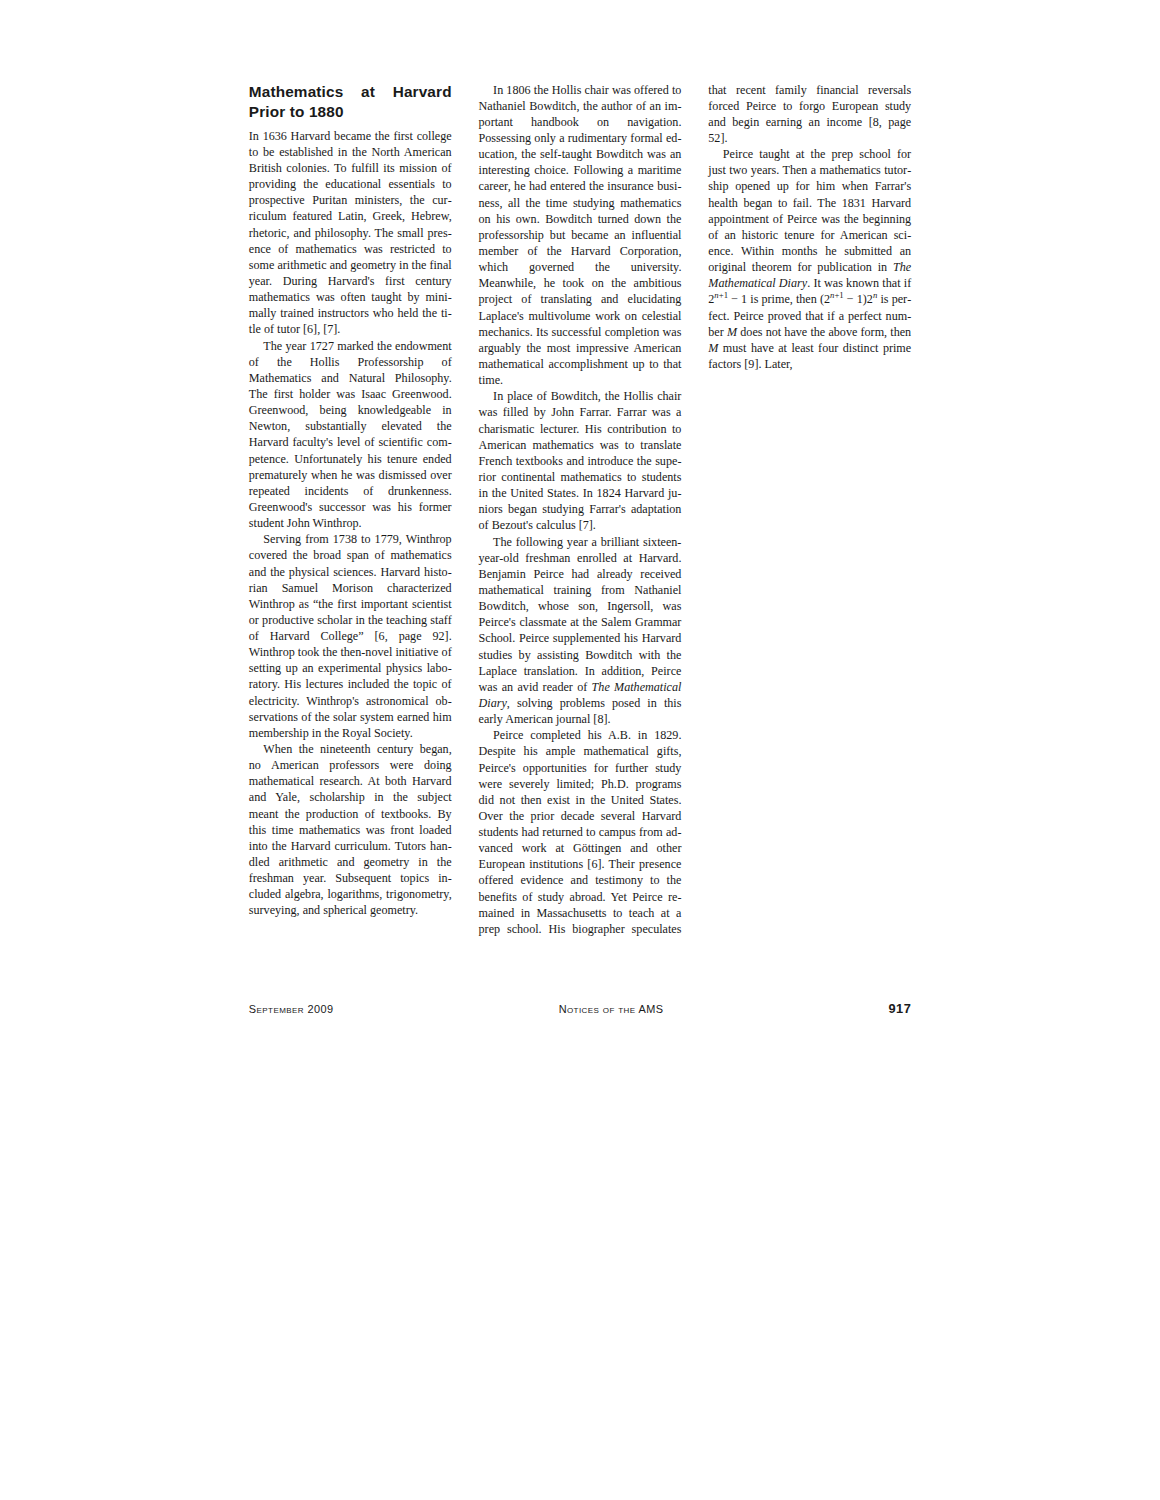Mathematics at Harvard Prior to 1880
In 1636 Harvard became the first college to be established in the North American British colonies. To fulfill its mission of providing the educational essentials to prospective Puritan ministers, the curriculum featured Latin, Greek, Hebrew, rhetoric, and philosophy. The small presence of mathematics was restricted to some arithmetic and geometry in the final year. During Harvard's first century mathematics was often taught by minimally trained instructors who held the title of tutor [6], [7].
The year 1727 marked the endowment of the Hollis Professorship of Mathematics and Natural Philosophy. The first holder was Isaac Greenwood. Greenwood, being knowledgeable in Newton, substantially elevated the Harvard faculty's level of scientific competence. Unfortunately his tenure ended prematurely when he was dismissed over repeated incidents of drunkenness. Greenwood's successor was his former student John Winthrop.
Serving from 1738 to 1779, Winthrop covered the broad span of mathematics and the physical sciences. Harvard historian Samuel Morison characterized Winthrop as “the first important scientist or productive scholar in the teaching staff of Harvard College” [6, page 92]. Winthrop took the then-novel initiative of setting up an experimental physics laboratory. His lectures included the topic of electricity. Winthrop's astronomical observations of the solar system earned him membership in the Royal Society.
When the nineteenth century began, no American professors were doing mathematical research. At both Harvard and Yale, scholarship in the subject meant the production of textbooks. By this time mathematics was front loaded into the Harvard curriculum. Tutors handled arithmetic and geometry in the freshman year. Subsequent topics included algebra, logarithms, trigonometry, surveying, and spherical geometry.
In 1806 the Hollis chair was offered to Nathaniel Bowditch, the author of an important handbook on navigation. Possessing only a rudimentary formal education, the self-taught Bowditch was an interesting choice. Following a maritime career, he had entered the insurance business, all the time studying mathematics on his own. Bowditch turned down the professorship but became an influential member of the Harvard Corporation, which governed the university. Meanwhile, he took on the ambitious project of translating and elucidating Laplace's multivolume work on celestial mechanics. Its successful completion was arguably the most impressive American mathematical accomplishment up to that time.
In place of Bowditch, the Hollis chair was filled by John Farrar. Farrar was a charismatic lecturer. His contribution to American mathematics was to translate French textbooks and introduce the superior continental mathematics to students in the United States. In 1824 Harvard juniors began studying Farrar's adaptation of Bezout's calculus [7].
The following year a brilliant sixteen-year-old freshman enrolled at Harvard. Benjamin Peirce had already received mathematical training from Nathaniel Bowditch, whose son, Ingersoll, was Peirce's classmate at the Salem Grammar School. Peirce supplemented his Harvard studies by assisting Bowditch with the Laplace translation. In addition, Peirce was an avid reader of The Mathematical Diary, solving problems posed in this early American journal [8].
Peirce completed his A.B. in 1829. Despite his ample mathematical gifts, Peirce's opportunities for further study were severely limited; Ph.D. programs did not then exist in the United States. Over the prior decade several Harvard students had returned to campus from advanced work at Göttingen and other European institutions [6]. Their presence offered evidence and testimony to the benefits of study abroad. Yet Peirce remained in Massachusetts to teach at a prep school. His biographer speculates that recent family financial reversals forced Peirce to forgo European study and begin earning an income [8, page 52].
Peirce taught at the prep school for just two years. Then a mathematics tutorship opened up for him when Farrar's health began to fail. The 1831 Harvard appointment of Peirce was the beginning of an historic tenure for American science. Within months he submitted an original theorem for publication in The Mathematical Diary. It was known that if 2n+1 − 1 is prime, then (2n+1 − 1)2n is perfect. Peirce proved that if a perfect number M does not have the above form, then M must have at least four distinct prime factors [9]. Later,
September 2009 Notices of the AMS 917